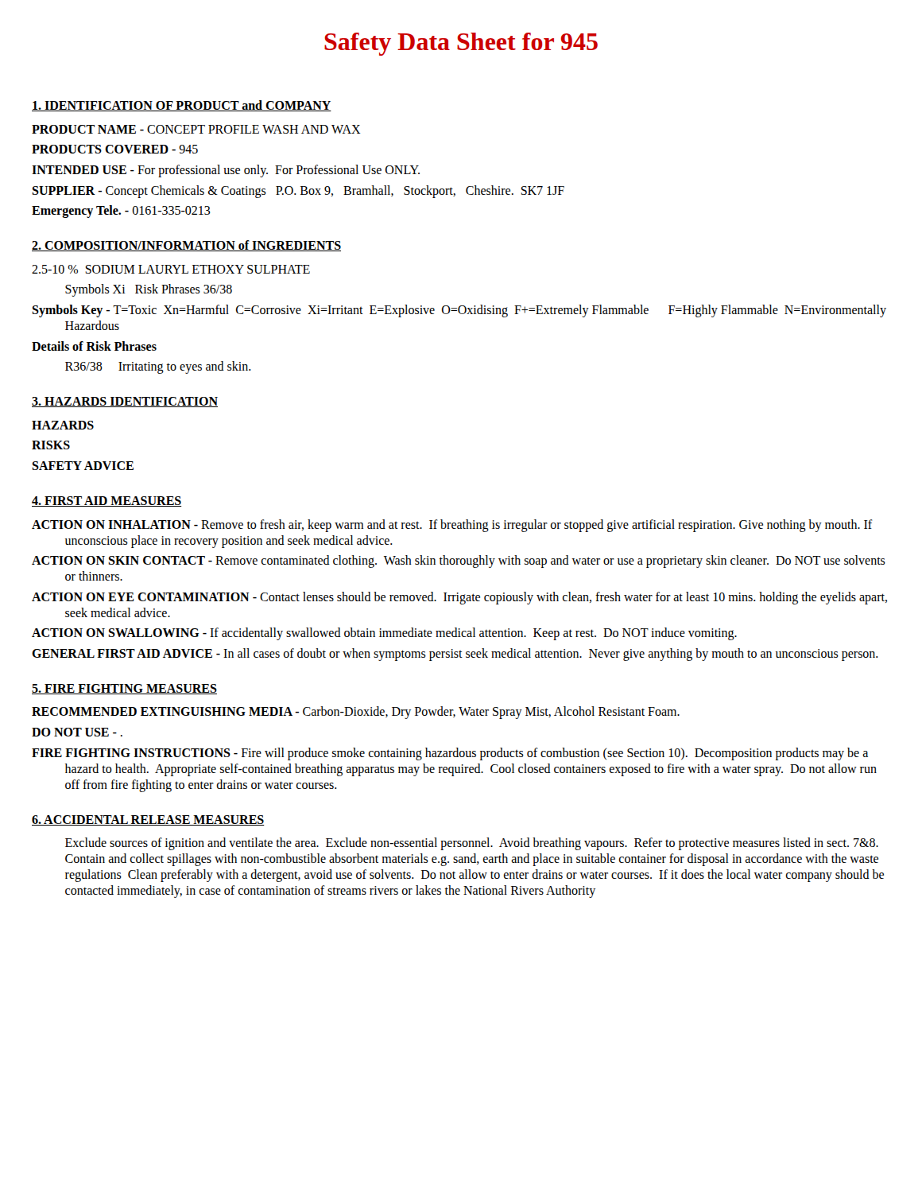Safety Data Sheet for 945
1. IDENTIFICATION OF PRODUCT and COMPANY
PRODUCT NAME - CONCEPT PROFILE WASH AND WAX
PRODUCTS COVERED - 945
INTENDED USE - For professional use only. For Professional Use ONLY.
SUPPLIER - Concept Chemicals & Coatings P.O. Box 9, Bramhall, Stockport, Cheshire. SK7 1JF
Emergency Tele. - 0161-335-0213
2. COMPOSITION/INFORMATION of INGREDIENTS
2.5-10 % SODIUM LAURYL ETHOXY SULPHATE
Symbols Xi Risk Phrases 36/38
Symbols Key - T=Toxic Xn=Harmful C=Corrosive Xi=Irritant E=Explosive O=Oxidising F+=Extremely Flammable F=Highly Flammable N=Environmentally Hazardous
Details of Risk Phrases
R36/38 Irritating to eyes and skin.
3. HAZARDS IDENTIFICATION
HAZARDS
RISKS
SAFETY ADVICE
4. FIRST AID MEASURES
ACTION ON INHALATION - Remove to fresh air, keep warm and at rest. If breathing is irregular or stopped give artificial respiration. Give nothing by mouth. If unconscious place in recovery position and seek medical advice.
ACTION ON SKIN CONTACT - Remove contaminated clothing. Wash skin thoroughly with soap and water or use a proprietary skin cleaner. Do NOT use solvents or thinners.
ACTION ON EYE CONTAMINATION - Contact lenses should be removed. Irrigate copiously with clean, fresh water for at least 10 mins. holding the eyelids apart, seek medical advice.
ACTION ON SWALLOWING - If accidentally swallowed obtain immediate medical attention. Keep at rest. Do NOT induce vomiting.
GENERAL FIRST AID ADVICE - In all cases of doubt or when symptoms persist seek medical attention. Never give anything by mouth to an unconscious person.
5. FIRE FIGHTING MEASURES
RECOMMENDED EXTINGUISHING MEDIA - Carbon-Dioxide, Dry Powder, Water Spray Mist, Alcohol Resistant Foam.
DO NOT USE - .
FIRE FIGHTING INSTRUCTIONS - Fire will produce smoke containing hazardous products of combustion (see Section 10). Decomposition products may be a hazard to health. Appropriate self-contained breathing apparatus may be required. Cool closed containers exposed to fire with a water spray. Do not allow run off from fire fighting to enter drains or water courses.
6. ACCIDENTAL RELEASE MEASURES
Exclude sources of ignition and ventilate the area. Exclude non-essential personnel. Avoid breathing vapours. Refer to protective measures listed in sect. 7&8. Contain and collect spillages with non-combustible absorbent materials e.g. sand, earth and place in suitable container for disposal in accordance with the waste regulations Clean preferably with a detergent, avoid use of solvents. Do not allow to enter drains or water courses. If it does the local water company should be contacted immediately, in case of contamination of streams rivers or lakes the National Rivers Authority